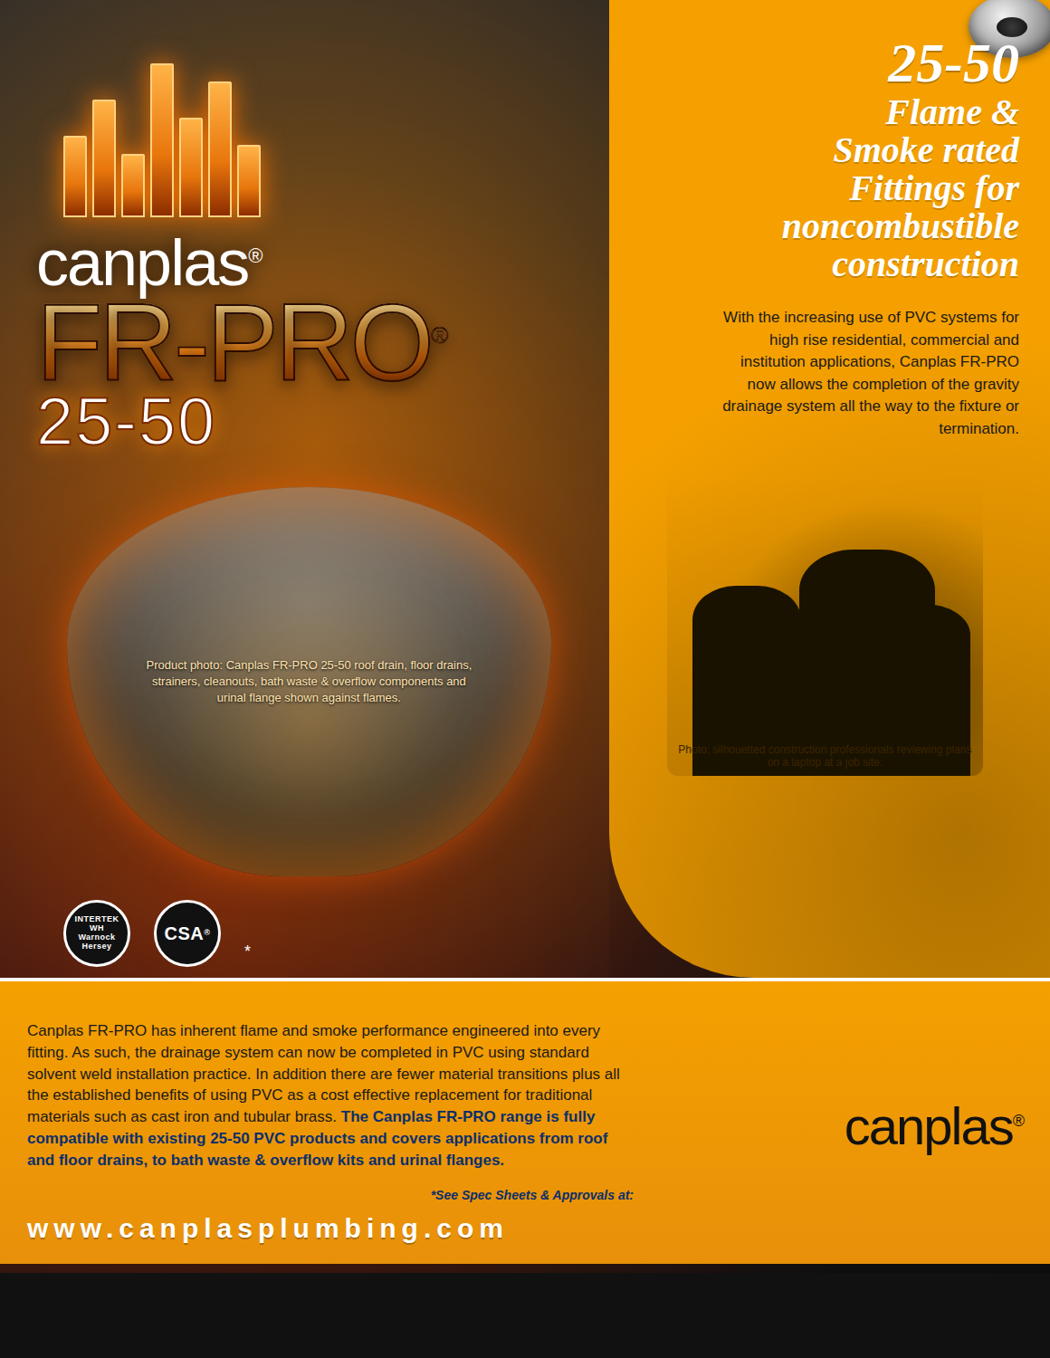canplas®
FR-PRO®
25-50
Product photo: Canplas FR-PRO 25-50 roof drain, floor drains, strainers, cleanouts, bath waste & overflow components and urinal flange shown against flames.
INTERTEK
WH
Warnock Hersey
CSA®
*
25-50
Flame &
Smoke rated
Fittings for
noncombustible
construction
With the increasing use of PVC systems for high rise residential, commercial and institution applications, Canplas FR-PRO now allows the completion of the gravity drainage system all the way to the fixture or termination.
Photo: silhouetted construction professionals reviewing plans on a laptop at a job site.
Canplas FR-PRO has inherent flame and smoke performance engineered into every fitting. As such, the drainage system can now be completed in PVC using standard solvent weld installation practice. In addition there are fewer material transitions plus all the established benefits of using PVC as a cost effective replacement for traditional materials such as cast iron and tubular brass. The Canplas FR-PRO range is fully compatible with existing 25-50 PVC products and covers applications from roof and floor drains, to bath waste & overflow kits and urinal flanges.
*See Spec Sheets & Approvals at:
www.canplasplumbing.com
canplas®